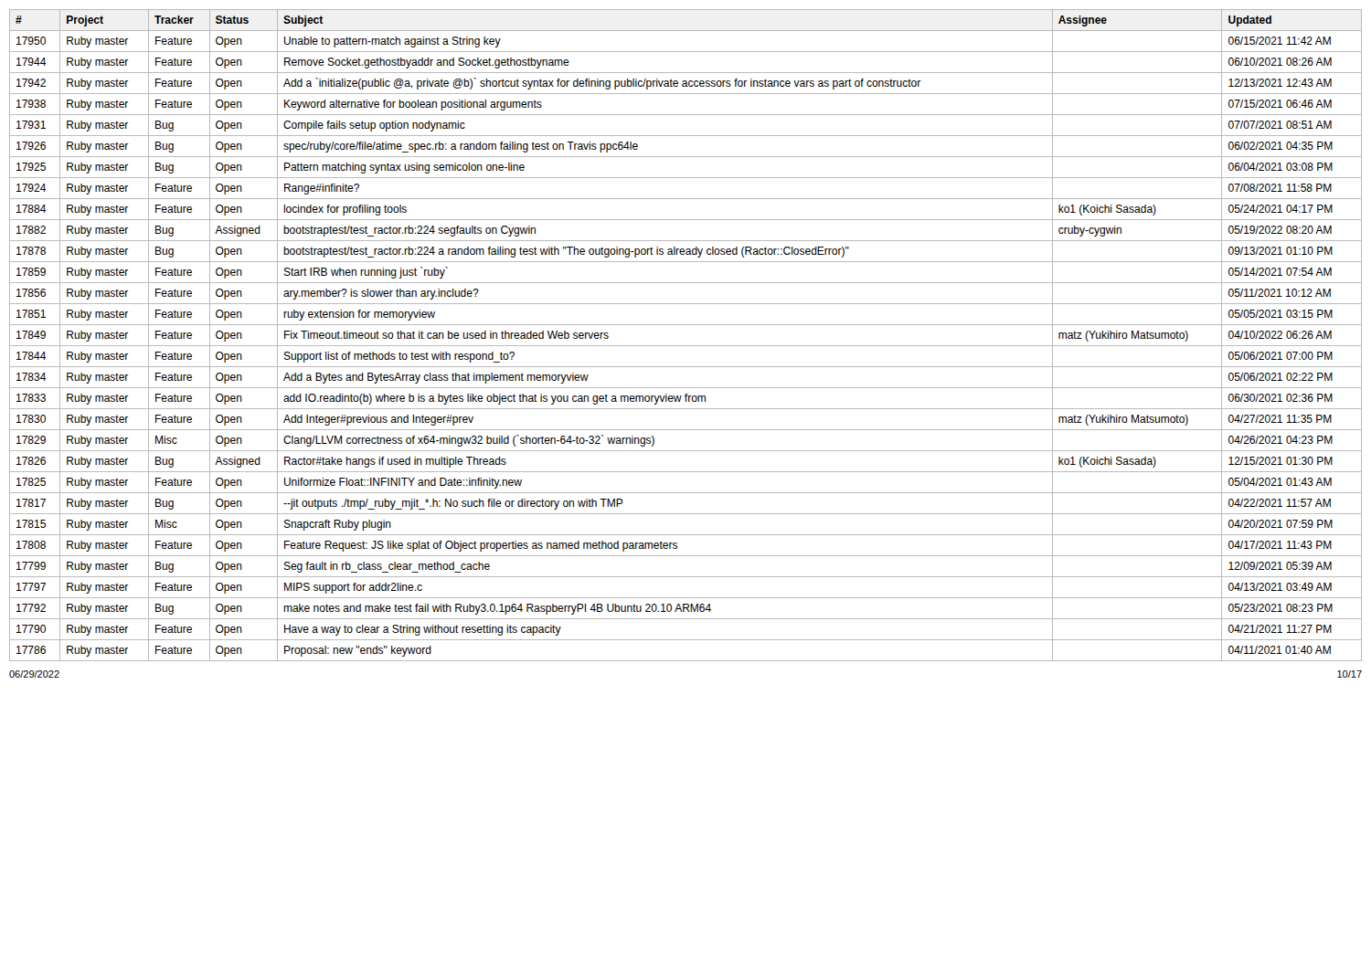| # | Project | Tracker | Status | Subject | Assignee | Updated |
| --- | --- | --- | --- | --- | --- | --- |
| 17950 | Ruby master | Feature | Open | Unable to pattern-match against a String key | | 06/15/2021 11:42 AM |
| 17944 | Ruby master | Feature | Open | Remove Socket.gethostbyaddr and Socket.gethostbyname | | 06/10/2021 08:26 AM |
| 17942 | Ruby master | Feature | Open | Add a `initialize(public @a, private @b)` shortcut syntax for defining public/private accessors for instance vars as part of constructor | | 12/13/2021 12:43 AM |
| 17938 | Ruby master | Feature | Open | Keyword alternative for boolean positional arguments | | 07/15/2021 06:46 AM |
| 17931 | Ruby master | Bug | Open | Compile fails setup option nodynamic | | 07/07/2021 08:51 AM |
| 17926 | Ruby master | Bug | Open | spec/ruby/core/file/atime_spec.rb: a random failing test on Travis ppc64le | | 06/02/2021 04:35 PM |
| 17925 | Ruby master | Bug | Open | Pattern matching syntax using semicolon one-line | | 06/04/2021 03:08 PM |
| 17924 | Ruby master | Feature | Open | Range#infinite? | | 07/08/2021 11:58 PM |
| 17884 | Ruby master | Feature | Open | locindex for profiling tools | ko1 (Koichi Sasada) | 05/24/2021 04:17 PM |
| 17882 | Ruby master | Bug | Assigned | bootstraptest/test_ractor.rb:224 segfaults on Cygwin | cruby-cygwin | 05/19/2022 08:20 AM |
| 17878 | Ruby master | Bug | Open | bootstraptest/test_ractor.rb:224 a random failing test with "The outgoing-port is already closed (Ractor::ClosedError)" | | 09/13/2021 01:10 PM |
| 17859 | Ruby master | Feature | Open | Start IRB when running just `ruby` | | 05/14/2021 07:54 AM |
| 17856 | Ruby master | Feature | Open | ary.member? is slower than ary.include? | | 05/11/2021 10:12 AM |
| 17851 | Ruby master | Feature | Open | ruby extension for memoryview | | 05/05/2021 03:15 PM |
| 17849 | Ruby master | Feature | Open | Fix Timeout.timeout so that it can be used in threaded Web servers | matz (Yukihiro Matsumoto) | 04/10/2022 06:26 AM |
| 17844 | Ruby master | Feature | Open | Support list of methods to test with respond_to? | | 05/06/2021 07:00 PM |
| 17834 | Ruby master | Feature | Open | Add a Bytes and BytesArray class that implement memoryview | | 05/06/2021 02:22 PM |
| 17833 | Ruby master | Feature | Open | add IO.readinto(b) where b is a bytes like object that is you can get a memoryview from | | 06/30/2021 02:36 PM |
| 17830 | Ruby master | Feature | Open | Add Integer#previous and Integer#prev | matz (Yukihiro Matsumoto) | 04/27/2021 11:35 PM |
| 17829 | Ruby master | Misc | Open | Clang/LLVM correctness of x64-mingw32 build (`shorten-64-to-32` warnings) | | 04/26/2021 04:23 PM |
| 17826 | Ruby master | Bug | Assigned | Ractor#take hangs if used in multiple Threads | ko1 (Koichi Sasada) | 12/15/2021 01:30 PM |
| 17825 | Ruby master | Feature | Open | Uniformize Float::INFINITY and Date::infinity.new | | 05/04/2021 01:43 AM |
| 17817 | Ruby master | Bug | Open | --jit outputs ./tmp/_ruby_mjit_*.h: No such file or directory on with TMP | | 04/22/2021 11:57 AM |
| 17815 | Ruby master | Misc | Open | Snapcraft Ruby plugin | | 04/20/2021 07:59 PM |
| 17808 | Ruby master | Feature | Open | Feature Request: JS like splat of Object properties as named method parameters | | 04/17/2021 11:43 PM |
| 17799 | Ruby master | Bug | Open | Seg fault in rb_class_clear_method_cache | | 12/09/2021 05:39 AM |
| 17797 | Ruby master | Feature | Open | MIPS support for addr2line.c | | 04/13/2021 03:49 AM |
| 17792 | Ruby master | Bug | Open | make notes and make test fail with Ruby3.0.1p64 RaspberryPI 4B Ubuntu 20.10 ARM64 | | 05/23/2021 08:23 PM |
| 17790 | Ruby master | Feature | Open | Have a way to clear a String without resetting its capacity | | 04/21/2021 11:27 PM |
| 17786 | Ruby master | Feature | Open | Proposal: new "ends" keyword | | 04/11/2021 01:40 AM |
06/29/2022 10/17